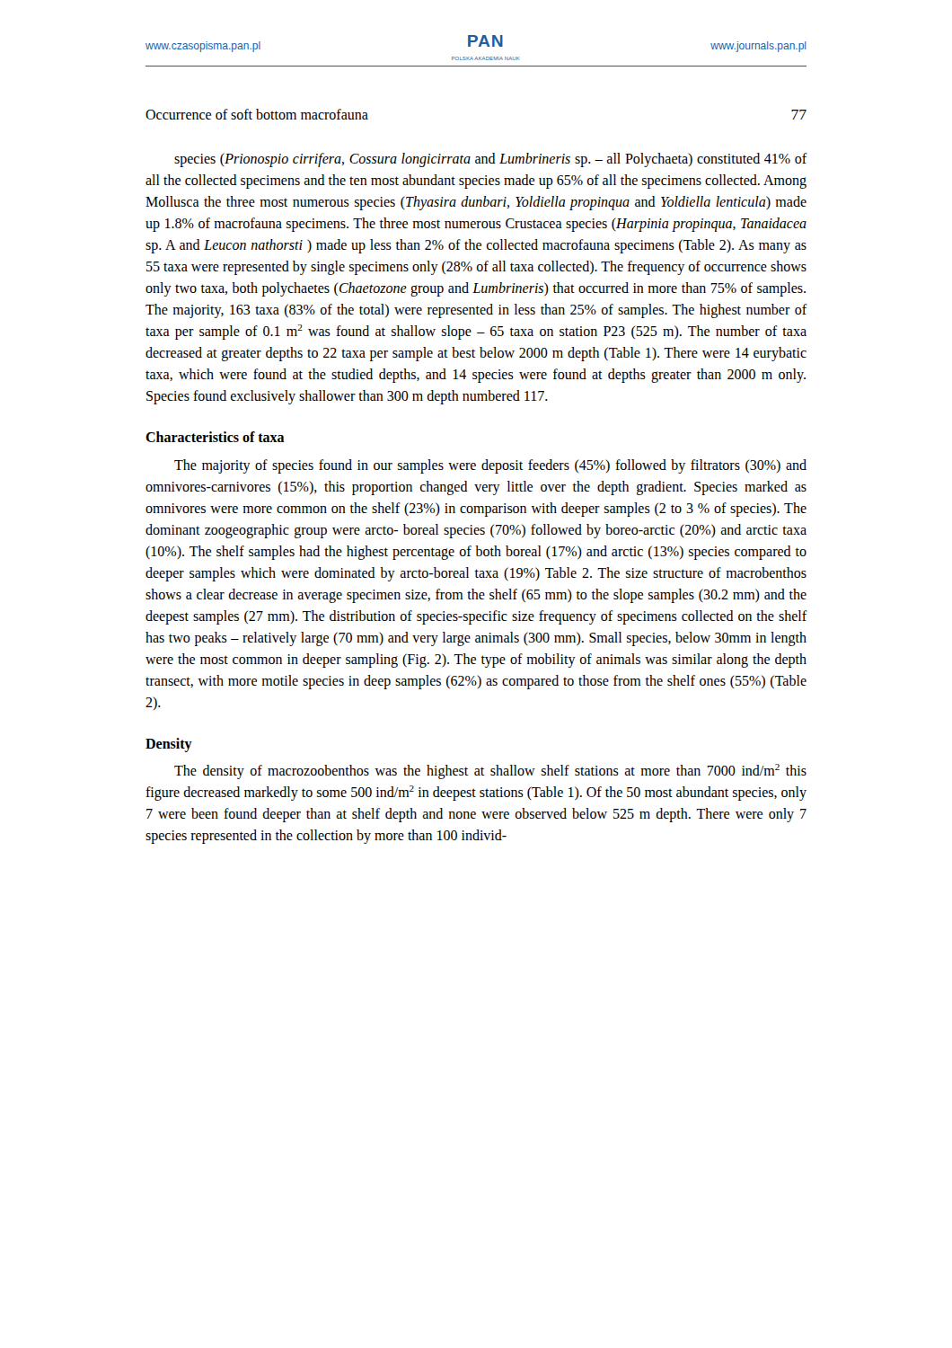www.czasopisma.pan.pl PANPOLSKA AKADEMIA NAUK www.journals.pan.pl
Occurrence of soft bottom macrofauna 77
species (Prionospio cirrifera, Cossura longicirrata and Lumbrineris sp. – all Polychaeta) constituted 41% of all the collected specimens and the ten most abundant species made up 65% of all the specimens collected. Among Mollusca the three most numerous species (Thyasira dunbari, Yoldiella propinqua and Yoldiella lenticula) made up 1.8% of macrofauna specimens. The three most numerous Crustacea species (Harpinia propinqua, Tanaidacea sp. A and Leucon nathorsti ) made up less than 2% of the collected macrofauna specimens (Table 2). As many as 55 taxa were represented by single specimens only (28% of all taxa collected). The frequency of occurrence shows only two taxa, both polychaetes (Chaetozone group and Lumbrineris) that occurred in more than 75% of samples. The majority, 163 taxa (83% of the total) were represented in less than 25% of samples. The highest number of taxa per sample of 0.1 m2 was found at shallow slope – 65 taxa on station P23 (525 m). The number of taxa decreased at greater depths to 22 taxa per sample at best below 2000 m depth (Table 1). There were 14 eurybatic taxa, which were found at the studied depths, and 14 species were found at depths greater than 2000 m only. Species found exclusively shallower than 300 m depth numbered 117.
Characteristics of taxa
The majority of species found in our samples were deposit feeders (45%) followed by filtrators (30%) and omnivores-carnivores (15%), this proportion changed very little over the depth gradient. Species marked as omnivores were more common on the shelf (23%) in comparison with deeper samples (2 to 3 % of species). The dominant zoogeographic group were arcto- boreal species (70%) followed by boreo-arctic (20%) and arctic taxa (10%). The shelf samples had the highest percentage of both boreal (17%) and arctic (13%) species compared to deeper samples which were dominated by arcto-boreal taxa (19%) Table 2. The size structure of macrobenthos shows a clear decrease in average specimen size, from the shelf (65 mm) to the slope samples (30.2 mm) and the deepest samples (27 mm). The distribution of species-specific size frequency of specimens collected on the shelf has two peaks – relatively large (70 mm) and very large animals (300 mm). Small species, below 30mm in length were the most common in deeper sampling (Fig. 2). The type of mobility of animals was similar along the depth transect, with more motile species in deep samples (62%) as compared to those from the shelf ones (55%) (Table 2).
Density
The density of macrozoobenthos was the highest at shallow shelf stations at more than 7000 ind/m2 this figure decreased markedly to some 500 ind/m2 in deepest stations (Table 1). Of the 50 most abundant species, only 7 were been found deeper than at shelf depth and none were observed below 525 m depth. There were only 7 species represented in the collection by more than 100 individ-